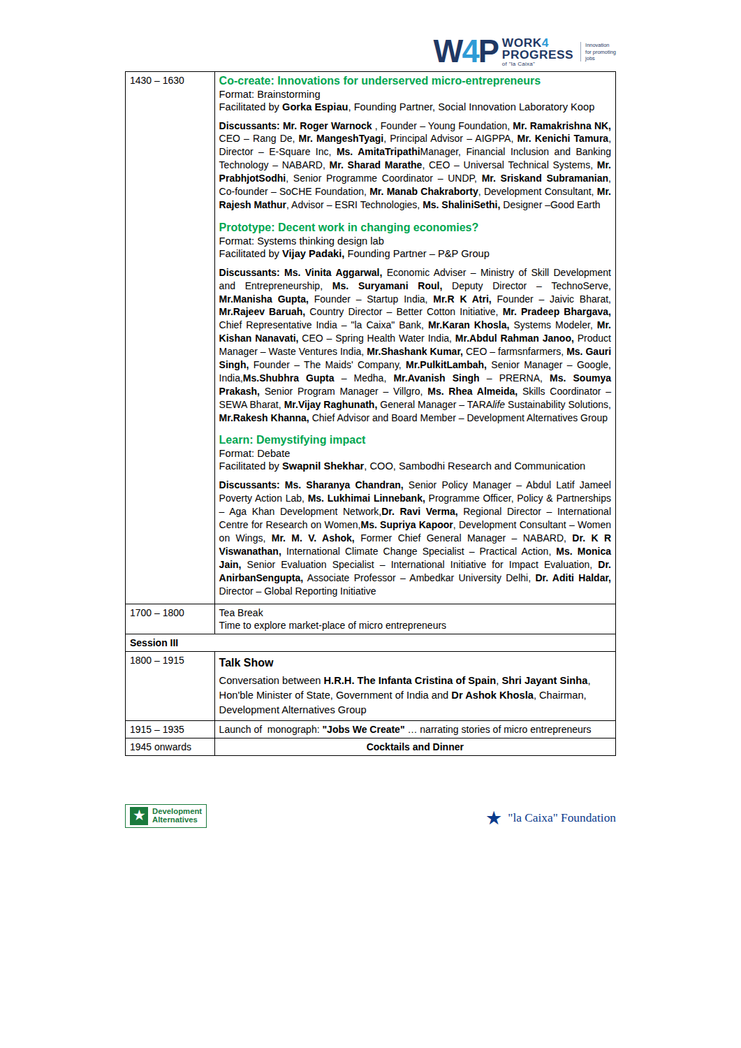W4 P
WORK4
PROGRESS
of "la Caixa"
Innovation
for promoting
jobs
| 1430 – 1630 | Co-create: Innovations for underserved micro-entrepreneurs Format: Brainstorming Facilitated by Gorka Espiau , Founding Partner, Social Innovation Laboratory Koop Discussants: Mr. Roger Warnock , Founder – Young Foundation, Mr. Ramakrishna NK, CEO – Rang De, Mr. MangeshTyagi , Principal Advisor – AIGPPA, Mr. Kenichi Tamura , Director – E-Square Inc, Ms. AmitaTripathi Manager, Financial Inclusion and Banking Technology – NABARD, Mr. Sharad Marathe , CEO – Universal Technical Systems, Mr. PrabhjotSodhi , Senior Programme Coordinator – UNDP, Mr. Sriskand Subramanian , Co-founder – SoCHE Foundation, Mr. Manab Chakraborty , Development Consultant, Mr. Rajesh Mathur , Advisor – ESRI Technologies, Ms. ShaliniSethi, Designer –Good Earth Prototype: Decent work in changing economies? Format: Systems thinking design lab Facilitated by Vijay Padaki, Founding Partner – P&P Group Discussants: Ms. Vinita Aggarwal, Economic Adviser – Ministry of Skill Development and Entrepreneurship, Ms. Suryamani Roul, Deputy Director – TechnoServe, Mr.Manisha Gupta, Founder – Startup India, Mr.R K Atri, Founder – Jaivic Bharat, Mr.Rajeev Baruah, Country Director – Better Cotton Initiative, Mr. Pradeep Bhargava, Chief Representative India – "la Caixa" Bank, Mr.Karan Khosla, Systems Modeler, Mr. Kishan Nanavati, CEO – Spring Health Water India, Mr.Abdul Rahman Janoo, Product Manager – Waste Ventures India, Mr.Shashank Kumar, CEO – farmsnfarmers, Ms. Gauri Singh, Founder – The Maids' Company, Mr.PulkitLambah, Senior Manager – Google, India, Ms.Shubhra Gupta – Medha, Mr.Avanish Singh – PRERNA, Ms. Soumya Prakash, Senior Program Manager – Villgro, Ms. Rhea Almeida, Skills Coordinator – SEWA Bharat, Mr.Vijay Raghunath, General Manager – TARA life Sustainability Solutions, Mr.Rakesh Khanna, Chief Advisor and Board Member – Development Alternatives Group Learn: Demystifying impact Format: Debate Facilitated by Swapnil Shekhar , COO, Sambodhi Research and Communication Discussants: Ms. Sharanya Chandran, Senior Policy Manager – Abdul Latif Jameel Poverty Action Lab, Ms. Lukhimai Linnebank, Programme Officer, Policy & Partnerships – Aga Khan Development Network, Dr. Ravi Verma, Regional Director – International Centre for Research on Women, Ms. Supriya Kapoor , Development Consultant – Women on Wings, Mr. M. V. Ashok, Former Chief General Manager – NABARD, Dr. K R Viswanathan, International Climate Change Specialist – Practical Action, Ms. Monica Jain, Senior Evaluation Specialist – International Initiative for Impact Evaluation, Dr. AnirbanSengupta, Associate Professor – Ambedkar University Delhi, Dr. Aditi Haldar, Director – Global Reporting Initiative |
| 1700 – 1800 | Tea Break Time to explore market-place of micro entrepreneurs |
| Session III |
| 1800 – 1915 | Talk Show Conversation between H.R.H. The Infanta Cristina of Spain , Shri Jayant Sinha , Hon'ble Minister of State, Government of India and Dr Ashok Khosla , Chairman, Development Alternatives Group |
| 1915 – 1935 | Launch of monograph: "Jobs We Create" … narrating stories of micro entrepreneurs |
| 1945 onwards | Cocktails and Dinner |
★
Development
Alternatives
★
"la Caixa" Foundation